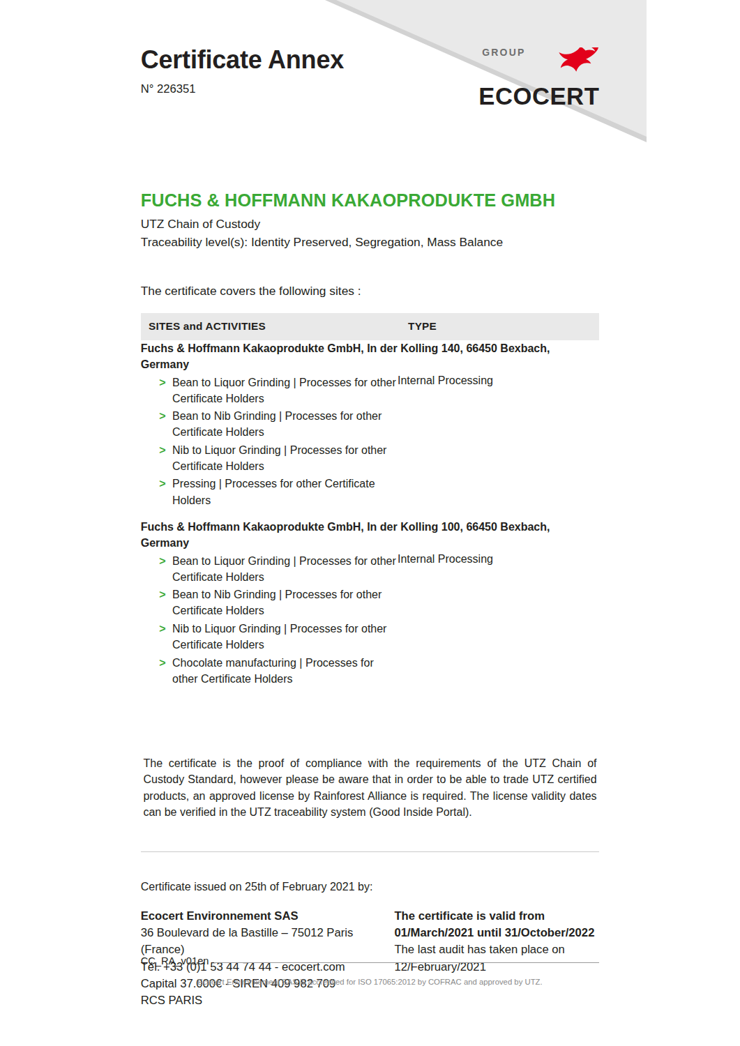Certificate Annex
N° 226351
GROUP
ECOCERT
FUCHS & HOFFMANN KAKAOPRODUKTE GMBH
UTZ Chain of Custody
Traceability level(s): Identity Preserved, Segregation, Mass Balance
The certificate covers the following sites :
| SITES and ACTIVITIES | TYPE |
| --- | --- |
| Fuchs & Hoffmann Kakaoprodukte GmbH, In der Kolling 140, 66450 Bexbach, Germany |
| Bean to Liquor Grinding / Processes for other Certificate Holders Bean to Nib Grinding / Processes for other Certificate Holders Nib to Liquor Grinding / Processes for other Certificate Holders Pressing / Processes for other Certificate Holders | Internal Processing |
| Fuchs & Hoffmann Kakaoprodukte GmbH, In der Kolling 100, 66450 Bexbach, Germany |
| Bean to Liquor Grinding / Processes for other Certificate Holders Bean to Nib Grinding / Processes for other Certificate Holders Nib to Liquor Grinding / Processes for other Certificate Holders Chocolate manufacturing / Processes for other Certificate Holders | Internal Processing |
The certificate is the proof of compliance with the requirements of the UTZ Chain of Custody Standard, however please be aware that in order to be able to trade UTZ certified products, an approved license by Rainforest Alliance is required. The license validity dates can be verified in the UTZ traceability system (Good Inside Portal).
Certificate issued on 25th of February 2021 by:
Ecocert Environnement SAS
36 Boulevard de la Bastille – 75012 Paris (France)
Tél. +33 (0)1 53 44 74 44 - ecocert.com
Capital 37.000€ - SIREN 409 982 709 RCS PARIS
The certificate is valid from
01/March/2021 until 31/October/2022
The last audit has taken place on 12/February/2021
CC_RA_v01en
Ecocert Environnement SAS is accredited for ISO 17065:2012 by COFRAC and approved by UTZ.